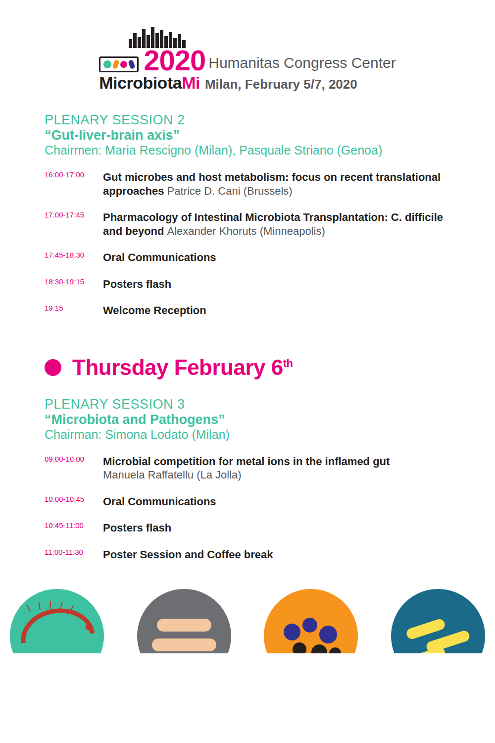2020
Humanitas Congress Center
MicrobiotaMi
Milan, February 5/7, 2020
PLENARY SESSION 2
“Gut-liver-brain axis”
Chairmen: Maria Rescigno (Milan), Pasquale Striano (Genoa)
| 16:00-17:00 | Gut microbes and host metabolism: focus on recent translational approaches Patrice D. Cani (Brussels) |
| 17:00-17:45 | Pharmacology of Intestinal Microbiota Transplantation: C. difficile and beyond Alexander Khoruts (Minneapolis) |
| 17:45-18:30 | Oral Communications |
| 18:30-19:15 | Posters flash |
| 19:15 | Welcome Reception |
Thursday February 6th
PLENARY SESSION 3
“Microbiota and Pathogens”
Chairman: Simona Lodato (Milan)
| 09:00-10:00 | Microbial competition for metal ions in the inflamed gut Manuela Raffatellu (La Jolla) |
| 10:00-10:45 | Oral Communications |
| 10:45-11:00 | Posters flash |
| 11:00-11:30 | Poster Session and Coffee break |